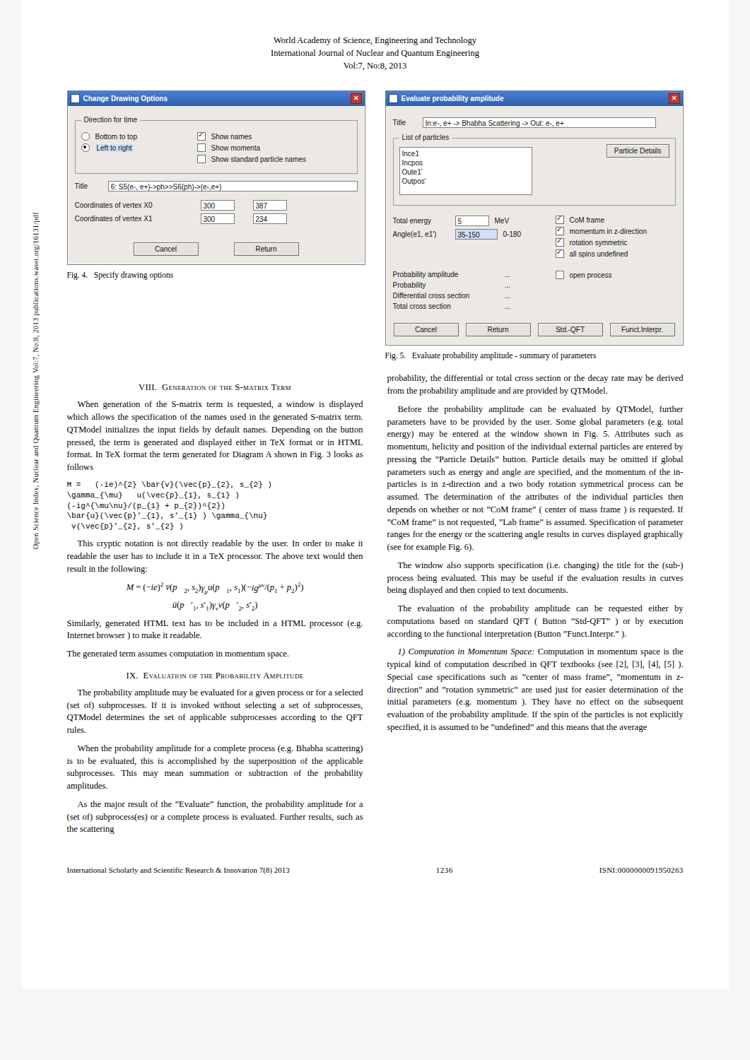World Academy of Science, Engineering and Technology
International Journal of Nuclear and Quantum Engineering
Vol:7, No:8, 2013
Open Science Index, Nuclear and Quantum Engineering Vol:7, No:8, 2013 publications.waset.org/16131/pdf
Change Drawing Options
✕
Direction for time
Bottom to top
Left to right
Show names
Show momenta
Show standard particle names
Title 6: S5(e-, e+)->ph>>S6(ph)->(e-,e+)
Coordinates of vertex X0 300 387
Coordinates of vertex X1 300 234
Cancel Return
Fig. 4. Specify drawing options
Evaluate probability amplitude
✕
Title In:e-, e+ -> Bhabha Scattering -> Out: e-, e+
List of particles
Ince1
Incpos
Oute1'
Outpos'
Particle Details
Total energy 5 MeV
Angle(e1, e1') 35-150 0-180
CoM frame
momentum in z-direction
rotation symmetric
all spins undefined
Probability amplitude...
Probability...
Differential cross section...
Total cross section...
open process
Cancel Return Std.-QFT Funct.Interpr.
Fig. 5. Evaluate probability amplitude - summary of parameters
VIII. Generation of the S-matrix Term
When generation of the S-matrix term is requested, a window is displayed which allows the specification of the names used in the generated S-matrix term. QTModel initializes the input fields by default names. Depending on the button pressed, the term is generated and displayed either in TeX format or in HTML format. In TeX format the term generated for Diagram A shown in Fig. 3 looks as follows
M =   (-ie)^{2} \bar{v}(\vec{p}_{2}, s_{2} )
\gamma_{\mu}   u(\vec{p}_{1}, s_{1} )
(-ig^{\mu\nu}/(p_{1} + p_{2})^{2})
\bar{u}(\vec{p}'_{1}, s'_{1} ) \gamma_{\nu}
 v(\vec{p}'_{2}, s'_{2} )
This cryptic notation is not directly readable by the user. In order to make it readable the user has to include it in a TeX processor. The above text would then result in the following:
M = (−ie)2 v̄(p⃗2, s2)γμ u(p⃗1, s1)(−igμν/(p1 + p2)2)
ū(p⃗′1, s′1)γν v(p⃗′2, s′2)
Similarly, generated HTML text has to be included in a HTML processor (e.g. Internet browser ) to make it readable.
The generated term assumes computation in momentum space.
IX. Evaluation of the Probability Amplitude
The probability amplitude may be evaluated for a given process or for a selected (set of) subprocesses. If it is invoked without selecting a set of subprocesses, QTModel determines the set of applicable subprocesses according to the QFT rules.
When the probability amplitude for a complete process (e.g. Bhabha scattering) is to be evaluated, this is accomplished by the superposition of the applicable subprocesses. This may mean summation or subtraction of the probability amplitudes.
As the major result of the ”Evaluate” function, the probability amplitude for a (set of) subprocess(es) or a complete process is evaluated. Further results, such as the scattering
probability, the differential or total cross section or the decay rate may be derived from the probability amplitude and are provided by QTModel.
Before the probability amplitude can be evaluated by QTModel, further parameters have to be provided by the user. Some global parameters (e.g. total energy) may be entered at the window shown in Fig. 5. Attributes such as momentum, helicity and position of the individual external particles are entered by pressing the ”Particle Details” button. Particle details may be omitted if global parameters such as energy and angle are specified, and the momentum of the in-particles is in z-direction and a two body rotation symmetrical process can be assumed. The determination of the attributes of the individual particles then depends on whether or not ”CoM frame” ( center of mass frame ) is requested. If ”CoM frame” is not requested, ”Lab frame” is assumed. Specification of parameter ranges for the energy or the scattering angle results in curves displayed graphically (see for example Fig. 6).
The window also supports specification (i.e. changing) the title for the (sub-) process being evaluated. This may be useful if the evaluation results in curves being displayed and then copied to text documents.
The evaluation of the probability amplitude can be requested either by computations based on standard QFT ( Button ”Std-QFT” ) or by execution according to the functional interpretation (Button ”Funct.Interpr.” ).
1) Computation in Momentum Space: Computation in momentum space is the typical kind of computation described in QFT textbooks (see [2], [3], [4], [5] ). Special case specifications such as ”center of mass frame”, ”momentum in z-direction” and ”rotation symmetric” are used just for easier determination of the initial parameters (e.g. momentum ). They have no effect on the subsequent evaluation of the probability amplitude. If the spin of the particles is not explicitly specified, it is assumed to be ”undefined” and this means that the average
International Scholarly and Scientific Research & Innovation 7(8) 2013
1236
ISNI:0000000091950263